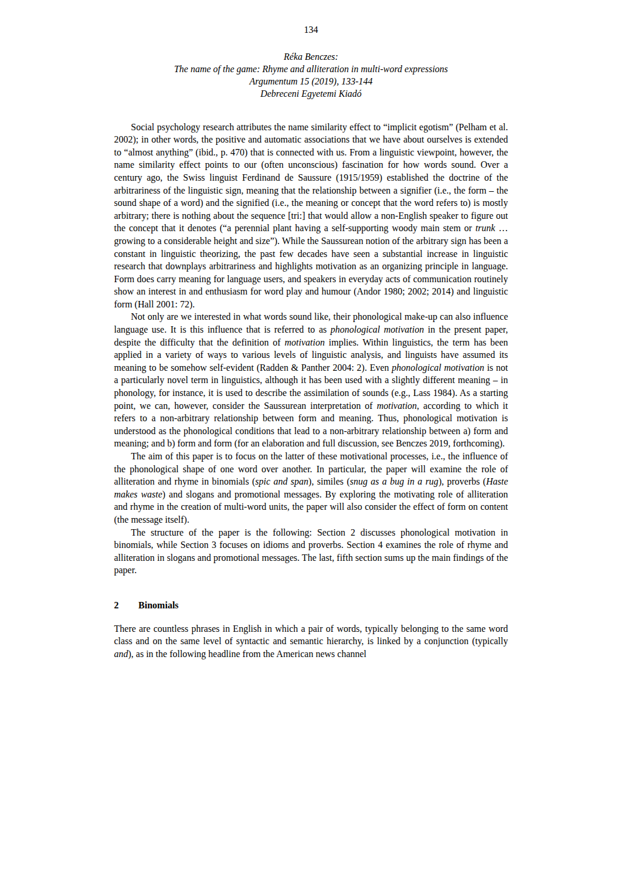134
Réka Benczes: The name of the game: Rhyme and alliteration in multi-word expressions Argumentum 15 (2019), 133-144 Debreceni Egyetemi Kiadó
Social psychology research attributes the name similarity effect to “implicit egotism” (Pelham et al. 2002); in other words, the positive and automatic associations that we have about ourselves is extended to “almost anything” (ibid., p. 470) that is connected with us. From a linguistic viewpoint, however, the name similarity effect points to our (often unconscious) fascination for how words sound. Over a century ago, the Swiss linguist Ferdinand de Saussure (1915/1959) established the doctrine of the arbitrariness of the linguistic sign, meaning that the relationship between a signifier (i.e., the form – the sound shape of a word) and the signified (i.e., the meaning or concept that the word refers to) is mostly arbitrary; there is nothing about the sequence [tri:] that would allow a non-English speaker to figure out the concept that it denotes (“a perennial plant having a self-supporting woody main stem or trunk … growing to a considerable height and size”). While the Saussurean notion of the arbitrary sign has been a constant in linguistic theorizing, the past few decades have seen a substantial increase in linguistic research that downplays arbitrariness and highlights motivation as an organizing principle in language. Form does carry meaning for language users, and speakers in everyday acts of communication routinely show an interest in and enthusiasm for word play and humour (Andor 1980; 2002; 2014) and linguistic form (Hall 2001: 72).
Not only are we interested in what words sound like, their phonological make-up can also influence language use. It is this influence that is referred to as phonological motivation in the present paper, despite the difficulty that the definition of motivation implies. Within linguistics, the term has been applied in a variety of ways to various levels of linguistic analysis, and linguists have assumed its meaning to be somehow self-evident (Radden & Panther 2004: 2). Even phonological motivation is not a particularly novel term in linguistics, although it has been used with a slightly different meaning – in phonology, for instance, it is used to describe the assimilation of sounds (e.g., Lass 1984). As a starting point, we can, however, consider the Saussurean interpretation of motivation, according to which it refers to a non-arbitrary relationship between form and meaning. Thus, phonological motivation is understood as the phonological conditions that lead to a non-arbitrary relationship between a) form and meaning; and b) form and form (for an elaboration and full discussion, see Benczes 2019, forthcoming).
The aim of this paper is to focus on the latter of these motivational processes, i.e., the influence of the phonological shape of one word over another. In particular, the paper will examine the role of alliteration and rhyme in binomials (spic and span), similes (snug as a bug in a rug), proverbs (Haste makes waste) and slogans and promotional messages. By exploring the motivating role of alliteration and rhyme in the creation of multi-word units, the paper will also consider the effect of form on content (the message itself).
The structure of the paper is the following: Section 2 discusses phonological motivation in binomials, while Section 3 focuses on idioms and proverbs. Section 4 examines the role of rhyme and alliteration in slogans and promotional messages. The last, fifth section sums up the main findings of the paper.
2 Binomials
There are countless phrases in English in which a pair of words, typically belonging to the same word class and on the same level of syntactic and semantic hierarchy, is linked by a conjunction (typically and), as in the following headline from the American news channel